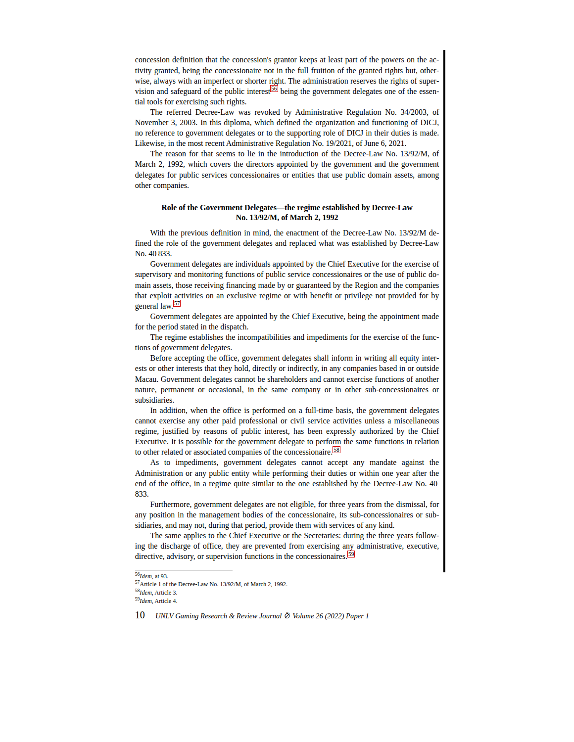concession definition that the concession's grantor keeps at least part of the powers on the activity granted, being the concessionaire not in the full fruition of the granted rights but, otherwise, always with an imperfect or shorter right. The administration reserves the rights of supervision and safeguard of the public interest56 being the government delegates one of the essential tools for exercising such rights.
The referred Decree-Law was revoked by Administrative Regulation No. 34/2003, of November 3, 2003. In this diploma, which defined the organization and functioning of DICJ, no reference to government delegates or to the supporting role of DICJ in their duties is made. Likewise, in the most recent Administrative Regulation No. 19/2021, of June 6, 2021.
The reason for that seems to lie in the introduction of the Decree-Law No. 13/92/M, of March 2, 1992, which covers the directors appointed by the government and the government delegates for public services concessionaires or entities that use public domain assets, among other companies.
Role of the Government Delegates—the regime established by Decree-Law No. 13/92/M, of March 2, 1992
With the previous definition in mind, the enactment of the Decree-Law No. 13/92/M defined the role of the government delegates and replaced what was established by Decree-Law No. 40 833.
Government delegates are individuals appointed by the Chief Executive for the exercise of supervisory and monitoring functions of public service concessionaires or the use of public domain assets, those receiving financing made by or guaranteed by the Region and the companies that exploit activities on an exclusive regime or with benefit or privilege not provided for by general law.57
Government delegates are appointed by the Chief Executive, being the appointment made for the period stated in the dispatch.
The regime establishes the incompatibilities and impediments for the exercise of the functions of government delegates.
Before accepting the office, government delegates shall inform in writing all equity interests or other interests that they hold, directly or indirectly, in any companies based in or outside Macau. Government delegates cannot be shareholders and cannot exercise functions of another nature, permanent or occasional, in the same company or in other sub-concessionaires or subsidiaries.
In addition, when the office is performed on a full-time basis, the government delegates cannot exercise any other paid professional or civil service activities unless a miscellaneous regime, justified by reasons of public interest, has been expressly authorized by the Chief Executive. It is possible for the government delegate to perform the same functions in relation to other related or associated companies of the concessionaire.58
As to impediments, government delegates cannot accept any mandate against the Administration or any public entity while performing their duties or within one year after the end of the office, in a regime quite similar to the one established by the Decree-Law No. 40 833.
Furthermore, government delegates are not eligible, for three years from the dismissal, for any position in the management bodies of the concessionaire, its sub-concessionaires or subsidiaries, and may not, during that period, provide them with services of any kind.
The same applies to the Chief Executive or the Secretaries: during the three years following the discharge of office, they are prevented from exercising any administrative, executive, directive, advisory, or supervision functions in the concessionaires.59
56Idem, at 93.
57Article 1 of the Decree-Law No. 13/92/M, of March 2, 1992.
58Idem, Article 3.
59Idem, Article 4.
10 UNLV Gaming Research & Review Journal ⦲ Volume 26 (2022) Paper 1